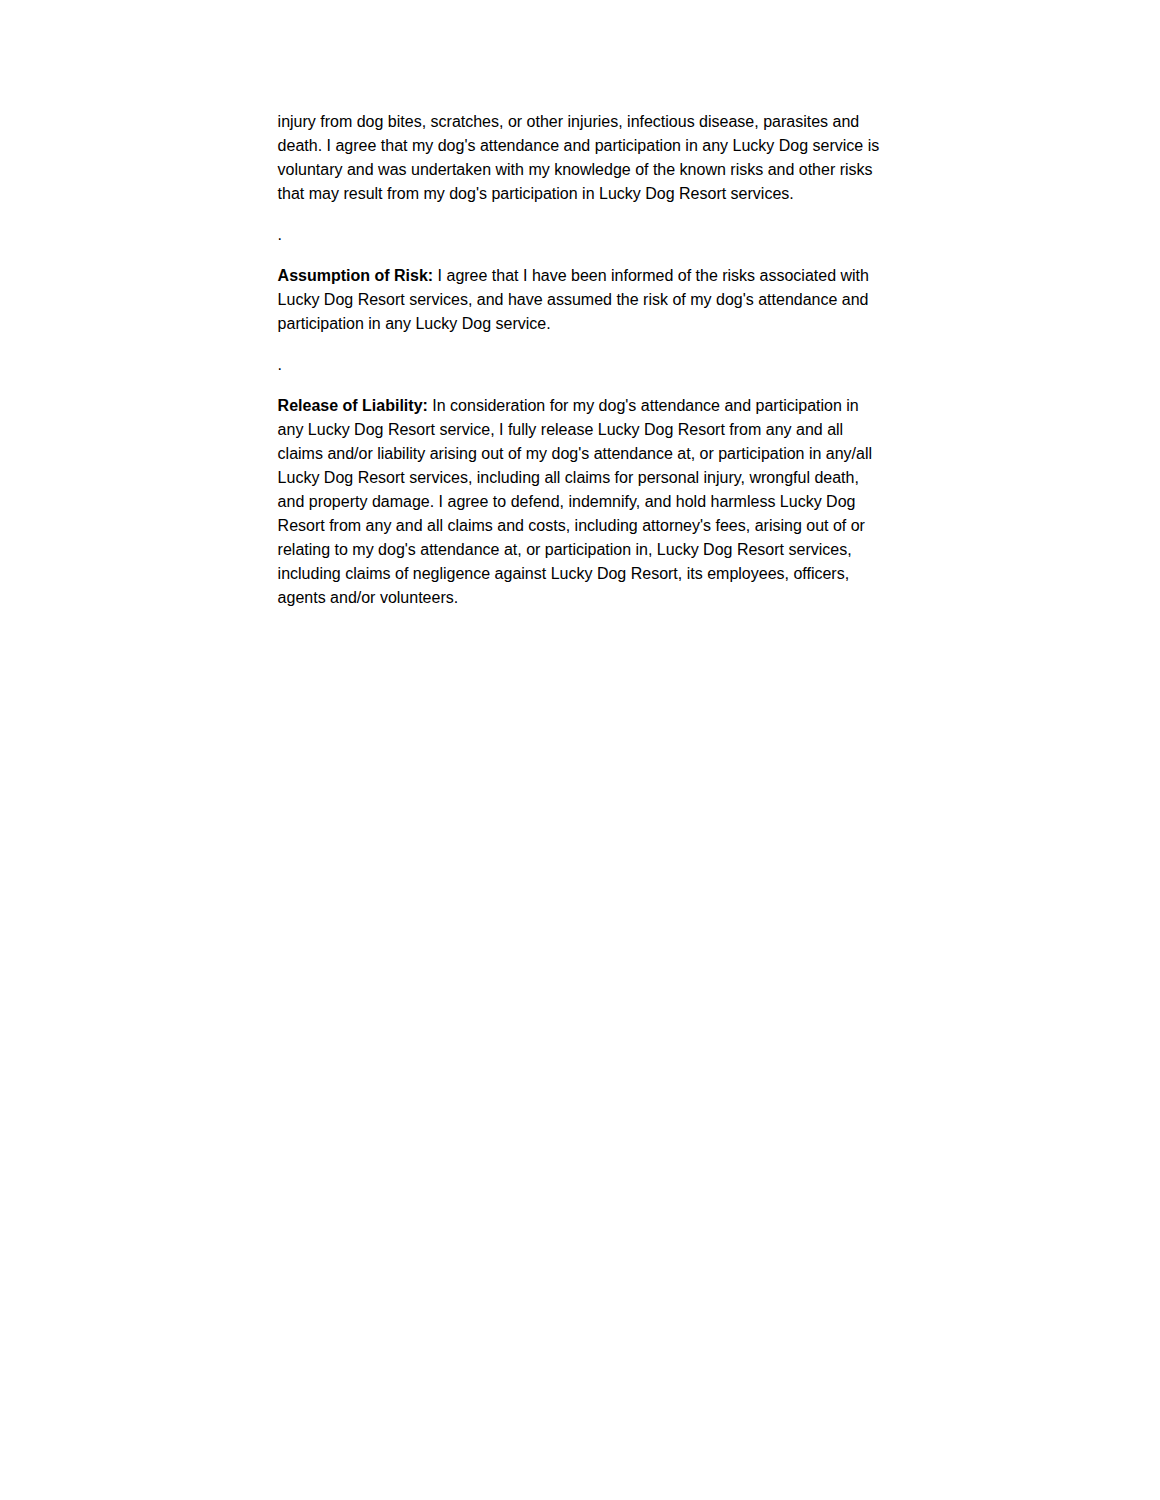injury from dog bites, scratches, or other injuries, infectious disease, parasites and death. I agree that my dog's attendance and participation in any Lucky Dog service is voluntary and was undertaken with my knowledge of the known risks and other risks that may result from my dog's participation in Lucky Dog Resort services.
.
Assumption of Risk: I agree that I have been informed of the risks associated with Lucky Dog Resort services, and have assumed the risk of my dog's attendance and participation in any Lucky Dog service.
.
Release of Liability: In consideration for my dog's attendance and participation in any Lucky Dog Resort service, I fully release Lucky Dog Resort from any and all claims and/or liability arising out of my dog's attendance at, or participation in any/all Lucky Dog Resort services, including all claims for personal injury, wrongful death, and property damage. I agree to defend, indemnify, and hold harmless Lucky Dog Resort from any and all claims and costs, including attorney's fees, arising out of or relating to my dog's attendance at, or participation in, Lucky Dog Resort services, including claims of negligence against Lucky Dog Resort, its employees, officers, agents and/or volunteers.